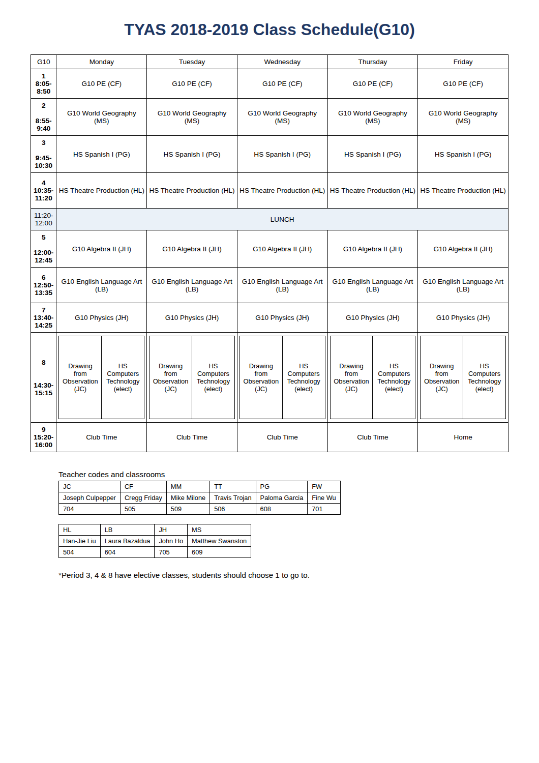TYAS 2018-2019 Class Schedule(G10)
| G10 | Monday | Tuesday | Wednesday | Thursday | Friday |
| --- | --- | --- | --- | --- | --- |
| 1 8:05-8:50 | G10 PE (CF) | G10 PE (CF) | G10 PE (CF) | G10 PE (CF) | G10 PE (CF) |
| 2 8:55-9:40 | G10 World Geography (MS) | G10 World Geography (MS) | G10 World Geography (MS) | G10 World Geography (MS) | G10 World Geography (MS) |
| 3 9:45-10:30 | HS Spanish I (PG) | HS Spanish I (PG) | HS Spanish I (PG) | HS Spanish I (PG) | HS Spanish I (PG) |
| 4 10:35-11:20 | HS Theatre Production (HL) | HS Theatre Production (HL) | HS Theatre Production (HL) | HS Theatre Production (HL) | HS Theatre Production (HL) |
| 11:20-12:00 | LUNCH |
| 5 12:00-12:45 | G10 Algebra II (JH) | G10 Algebra II (JH) | G10 Algebra II (JH) | G10 Algebra II (JH) | G10 Algebra II (JH) |
| 6 12:50-13:35 | G10 English Language Art (LB) | G10 English Language Art (LB) | G10 English Language Art (LB) | G10 English Language Art (LB) | G10 English Language Art (LB) |
| 7 13:40-14:25 | G10 Physics (JH) | G10 Physics (JH) | G10 Physics (JH) | G10 Physics (JH) | G10 Physics (JH) |
| 8 14:30-15:15 | / Drawing from Observation (JC) / HS Computers Technology (elect) / | / Drawing from Observation (JC) / HS Computers Technology (elect) / | / Drawing from Observation (JC) / HS Computers Technology (elect) / | / Drawing from Observation (JC) / HS Computers Technology (elect) / | / Drawing from Observation (JC) / HS Computers Technology (elect) / |
| 9 15:20-16:00 | Club Time | Club Time | Club Time | Club Time | Home |
Teacher codes and classrooms
| JC | CF | MM | TT | PG | FW |
| Joseph Culpepper | Cregg Friday | Mike Milone | Travis Trojan | Paloma Garcia | Fine Wu |
| 704 | 505 | 509 | 506 | 608 | 701 |
| HL | LB | JH | MS |
| Han-Jie Liu | Laura Bazaldua | John Ho | Matthew Swanston |
| 504 | 604 | 705 | 609 |
*Period 3, 4 & 8 have elective classes, students should choose 1 to go to.